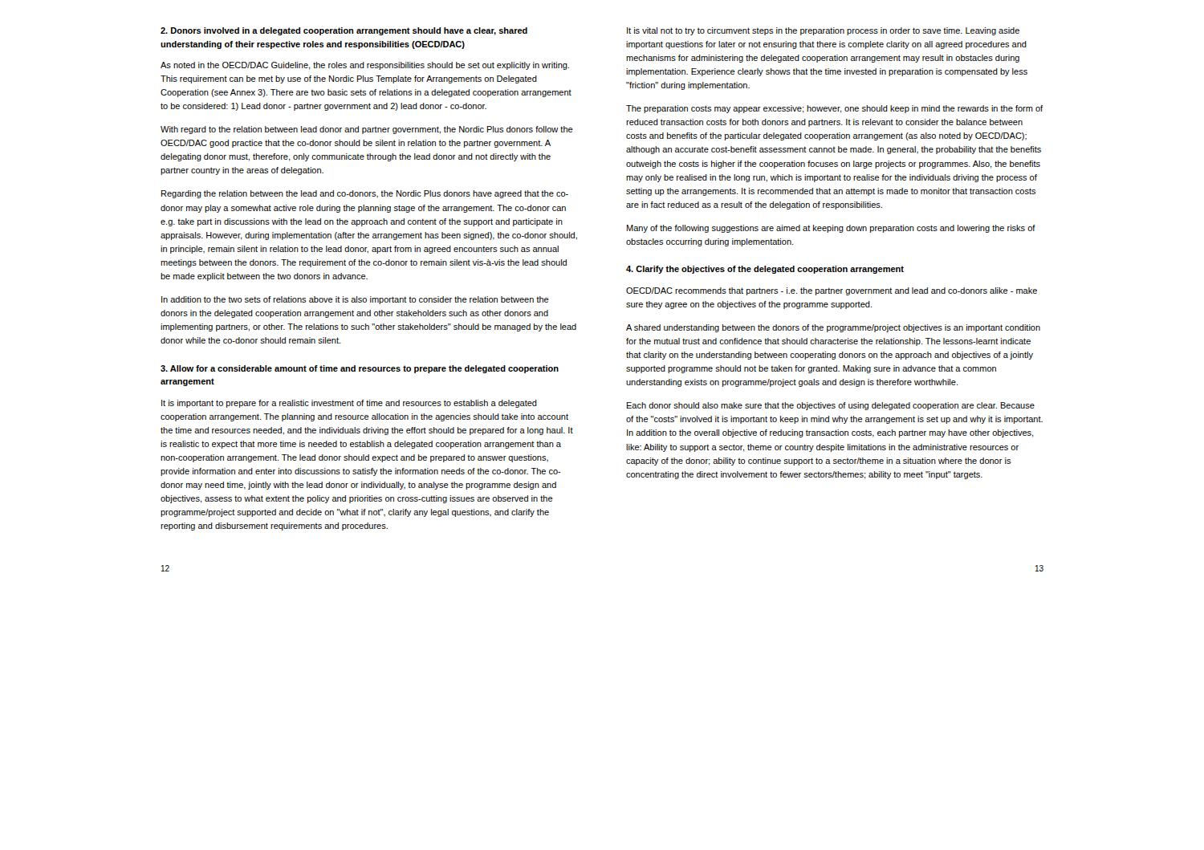2. Donors involved in a delegated cooperation arrangement should have a clear, shared understanding of their respective roles and responsibilities (OECD/DAC)
As noted in the OECD/DAC Guideline, the roles and responsibilities should be set out explicitly in writing. This requirement can be met by use of the Nordic Plus Template for Arrangements on Delegated Cooperation (see Annex 3). There are two basic sets of relations in a delegated cooperation arrangement to be considered: 1) Lead donor - partner government and 2) lead donor - co-donor.
With regard to the relation between lead donor and partner government, the Nordic Plus donors follow the OECD/DAC good practice that the co-donor should be silent in relation to the partner government. A delegating donor must, therefore, only communicate through the lead donor and not directly with the partner country in the areas of delegation.
Regarding the relation between the lead and co-donors, the Nordic Plus donors have agreed that the co-donor may play a somewhat active role during the planning stage of the arrangement. The co-donor can e.g. take part in discussions with the lead on the approach and content of the support and participate in appraisals. However, during implementation (after the arrangement has been signed), the co-donor should, in principle, remain silent in relation to the lead donor, apart from in agreed encounters such as annual meetings between the donors. The requirement of the co-donor to remain silent vis-à-vis the lead should be made explicit between the two donors in advance.
In addition to the two sets of relations above it is also important to consider the relation between the donors in the delegated cooperation arrangement and other stakeholders such as other donors and implementing partners, or other. The relations to such "other stakeholders" should be managed by the lead donor while the co-donor should remain silent.
3. Allow for a considerable amount of time and resources to prepare the delegated cooperation arrangement
It is important to prepare for a realistic investment of time and resources to establish a delegated cooperation arrangement. The planning and resource allocation in the agencies should take into account the time and resources needed, and the individuals driving the effort should be prepared for a long haul. It is realistic to expect that more time is needed to establish a delegated cooperation arrangement than a non-cooperation arrangement. The lead donor should expect and be prepared to answer questions, provide information and enter into discussions to satisfy the information needs of the co-donor. The co-donor may need time, jointly with the lead donor or individually, to analyse the programme design and objectives, assess to what extent the policy and priorities on cross-cutting issues are observed in the programme/project supported and decide on "what if not", clarify any legal questions, and clarify the reporting and disbursement requirements and procedures.
12
It is vital not to try to circumvent steps in the preparation process in order to save time. Leaving aside important questions for later or not ensuring that there is complete clarity on all agreed procedures and mechanisms for administering the delegated cooperation arrangement may result in obstacles during implementation. Experience clearly shows that the time invested in preparation is compensated by less "friction" during implementation.
The preparation costs may appear excessive; however, one should keep in mind the rewards in the form of reduced transaction costs for both donors and partners. It is relevant to consider the balance between costs and benefits of the particular delegated cooperation arrangement (as also noted by OECD/DAC); although an accurate cost-benefit assessment cannot be made. In general, the probability that the benefits outweigh the costs is higher if the cooperation focuses on large projects or programmes. Also, the benefits may only be realised in the long run, which is important to realise for the individuals driving the process of setting up the arrangements. It is recommended that an attempt is made to monitor that transaction costs are in fact reduced as a result of the delegation of responsibilities.
Many of the following suggestions are aimed at keeping down preparation costs and lowering the risks of obstacles occurring during implementation.
4. Clarify the objectives of the delegated cooperation arrangement
OECD/DAC recommends that partners - i.e. the partner government and lead and co-donors alike - make sure they agree on the objectives of the programme supported.
A shared understanding between the donors of the programme/project objectives is an important condition for the mutual trust and confidence that should characterise the relationship. The lessons-learnt indicate that clarity on the understanding between cooperating donors on the approach and objectives of a jointly supported programme should not be taken for granted. Making sure in advance that a common understanding exists on programme/project goals and design is therefore worthwhile.
Each donor should also make sure that the objectives of using delegated cooperation are clear. Because of the "costs" involved it is important to keep in mind why the arrangement is set up and why it is important. In addition to the overall objective of reducing transaction costs, each partner may have other objectives, like: Ability to support a sector, theme or country despite limitations in the administrative resources or capacity of the donor; ability to continue support to a sector/theme in a situation where the donor is concentrating the direct involvement to fewer sectors/themes; ability to meet "input" targets.
13